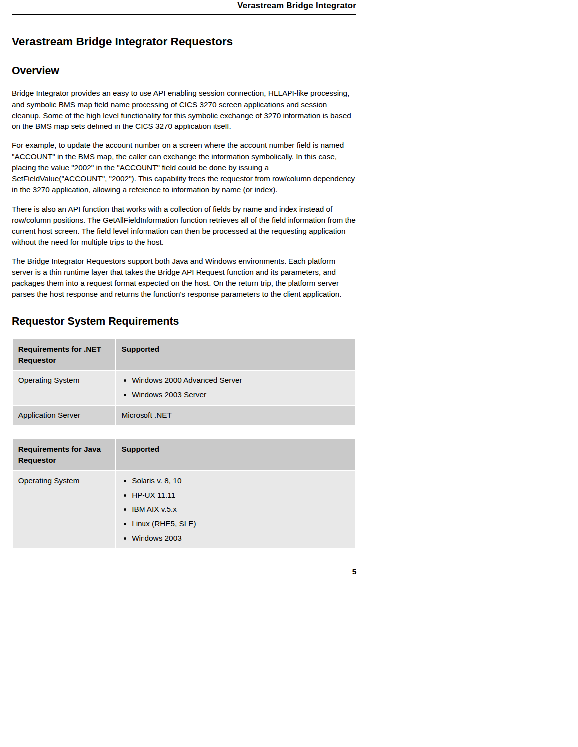Verastream Bridge Integrator
Verastream Bridge Integrator Requestors
Overview
Bridge Integrator provides an easy to use API enabling session connection, HLLAPI-like processing, and symbolic BMS map field name processing of CICS 3270 screen applications and session cleanup. Some of the high level functionality for this symbolic exchange of 3270 information is based on the BMS map sets defined in the CICS 3270 application itself.
For example, to update the account number on a screen where the account number field is named "ACCOUNT" in the BMS map, the caller can exchange the information symbolically. In this case, placing the value "2002" in the "ACCOUNT" field could be done by issuing a SetFieldValue("ACCOUNT", "2002"). This capability frees the requestor from row/column dependency in the 3270 application, allowing a reference to information by name (or index).
There is also an API function that works with a collection of fields by name and index instead of row/column positions. The GetAllFieldInformation function retrieves all of the field information from the current host screen. The field level information can then be processed at the requesting application without the need for multiple trips to the host.
The Bridge Integrator Requestors support both Java and Windows environments. Each platform server is a thin runtime layer that takes the Bridge API Request function and its parameters, and packages them into a request format expected on the host. On the return trip, the platform server parses the host response and returns the function's response parameters to the client application.
Requestor System Requirements
| Requirements for .NET Requestor | Supported |
| --- | --- |
| Operating System | Windows 2000 Advanced Server Windows 2003 Server |
| Application Server | Microsoft .NET |
| Requirements for Java Requestor | Supported |
| --- | --- |
| Operating System | Solaris v. 8, 10 HP-UX 11.11 IBM AIX v.5.x Linux (RHE5, SLE) Windows 2003 |
5